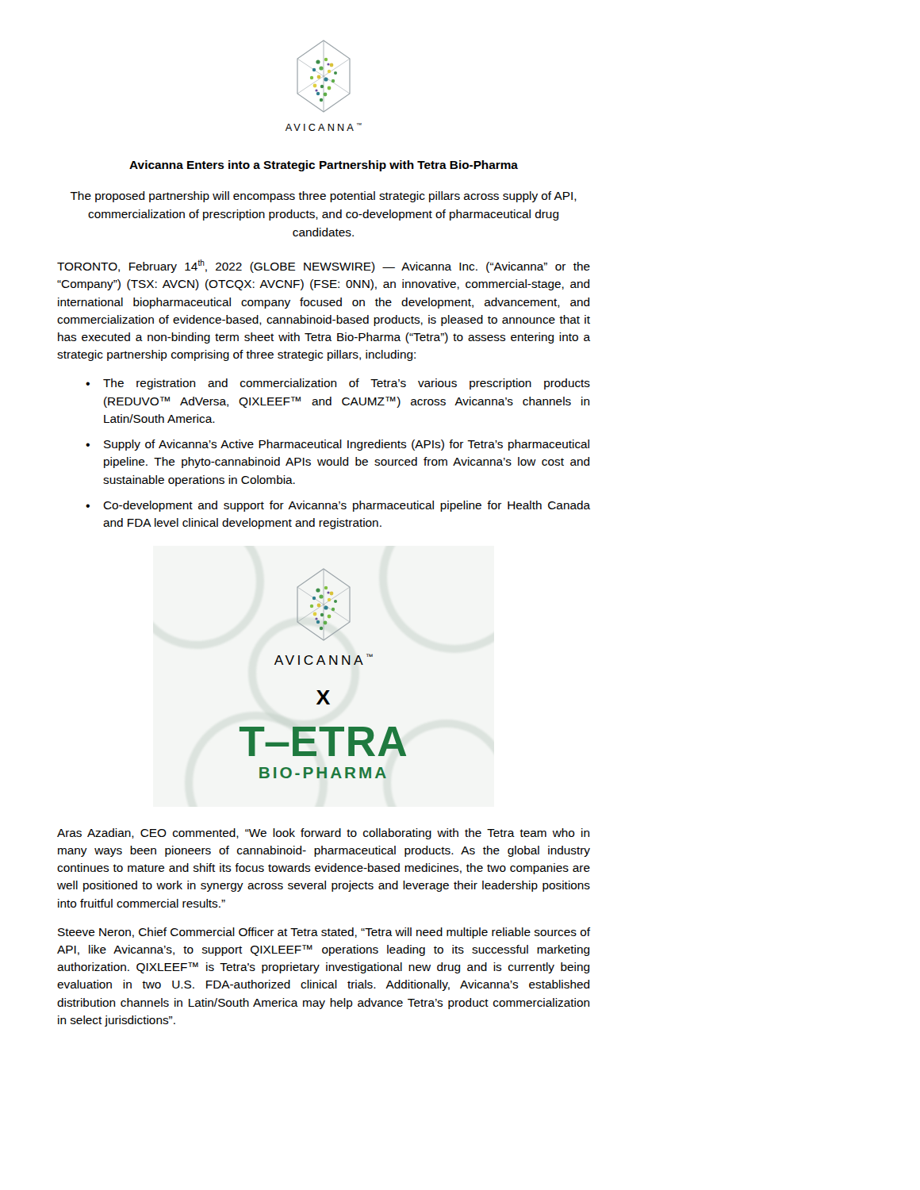AVICANNA™
Avicanna Enters into a Strategic Partnership with Tetra Bio-Pharma
The proposed partnership will encompass three potential strategic pillars across supply of API, commercialization of prescription products, and co-development of pharmaceutical drug candidates.
TORONTO, February 14th, 2022 (GLOBE NEWSWIRE) — Avicanna Inc. (“Avicanna” or the “Company”) (TSX: AVCN) (OTCQX: AVCNF) (FSE: 0NN), an innovative, commercial-stage, and international biopharmaceutical company focused on the development, advancement, and commercialization of evidence-based, cannabinoid-based products, is pleased to announce that it has executed a non-binding term sheet with Tetra Bio-Pharma (“Tetra”) to assess entering into a strategic partnership comprising of three strategic pillars, including:
The registration and commercialization of Tetra’s various prescription products (REDUVO™ AdVersa, QIXLEEF™ and CAUMZ™) across Avicanna’s channels in Latin/South America.
Supply of Avicanna’s Active Pharmaceutical Ingredients (APIs) for Tetra’s pharmaceutical pipeline. The phyto-cannabinoid APIs would be sourced from Avicanna’s low cost and sustainable operations in Colombia.
Co-development and support for Avicanna’s pharmaceutical pipeline for Health Canada and FDA level clinical development and registration.
AVICANNA™
X
T‒ETRA
BIO-PHARMA
Aras Azadian, CEO commented, “We look forward to collaborating with the Tetra team who in many ways been pioneers of cannabinoid- pharmaceutical products. As the global industry continues to mature and shift its focus towards evidence-based medicines, the two companies are well positioned to work in synergy across several projects and leverage their leadership positions into fruitful commercial results.”
Steeve Neron, Chief Commercial Officer at Tetra stated, “Tetra will need multiple reliable sources of API, like Avicanna’s, to support QIXLEEF™ operations leading to its successful marketing authorization. QIXLEEF™ is Tetra's proprietary investigational new drug and is currently being evaluation in two U.S. FDA-authorized clinical trials. Additionally, Avicanna’s established distribution channels in Latin/South America may help advance Tetra’s product commercialization in select jurisdictions”.